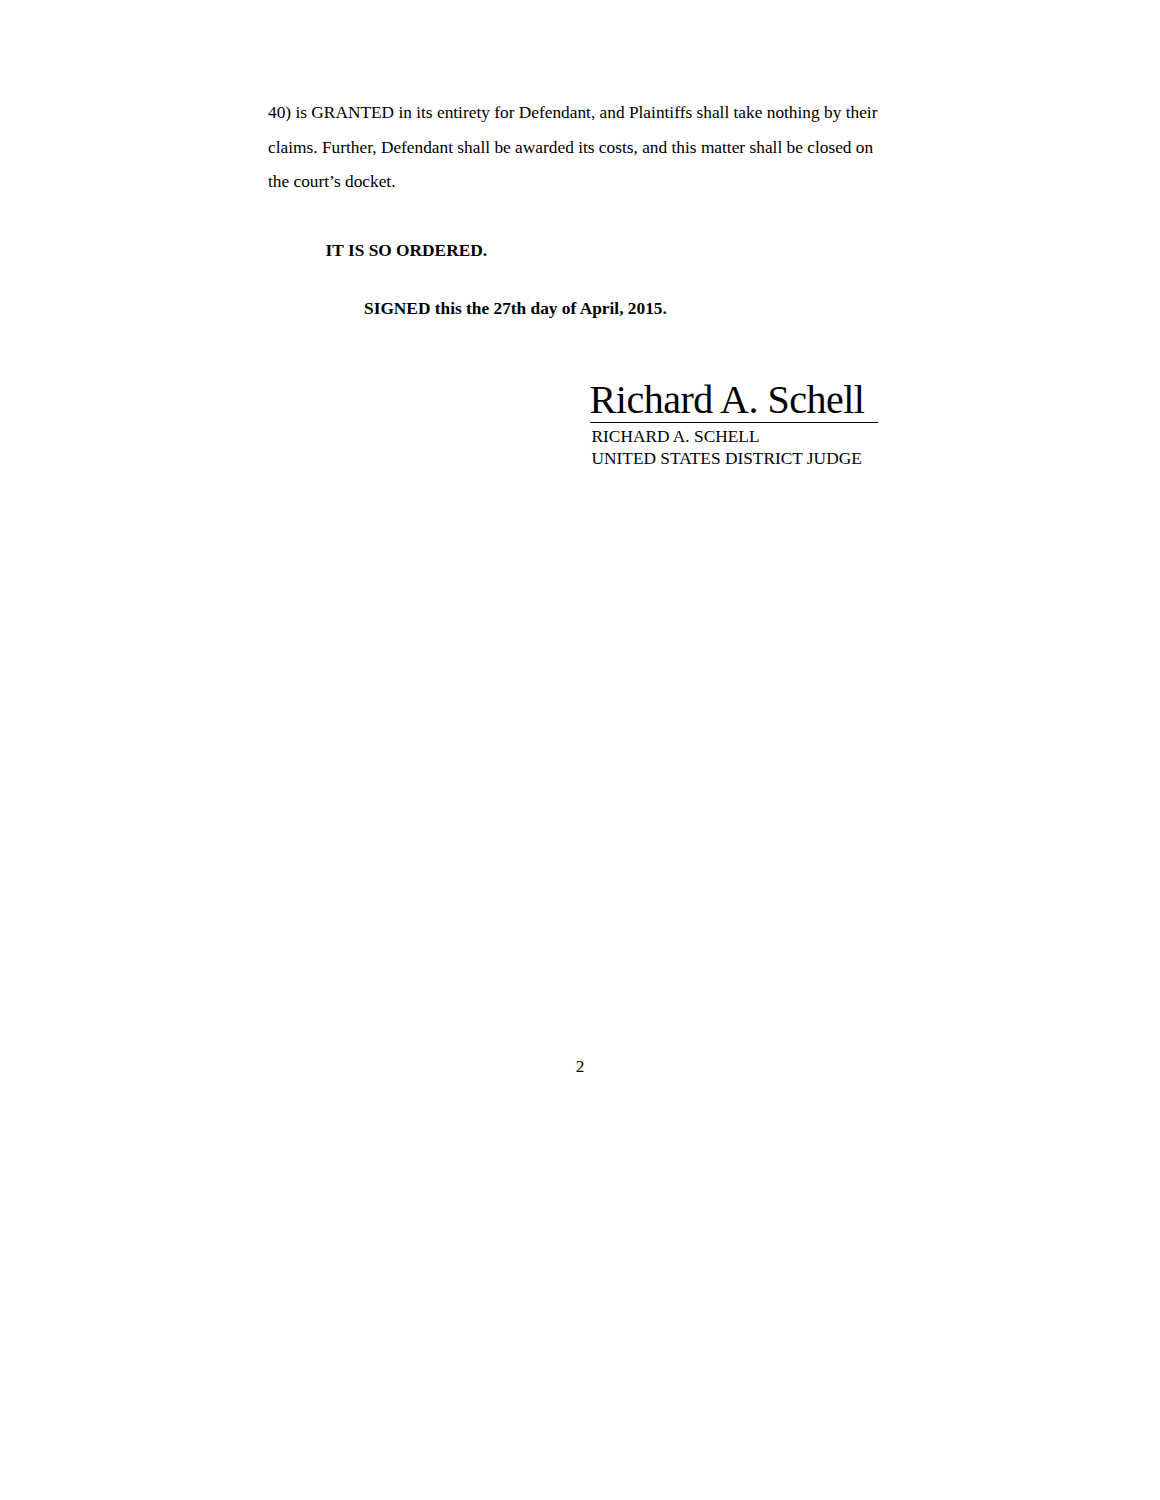40) is GRANTED in its entirety for Defendant, and Plaintiffs shall take nothing by their claims. Further, Defendant shall be awarded its costs, and this matter shall be closed on the court’s docket.
IT IS SO ORDERED.
SIGNED this the 27th day of April, 2015.
Richard A. Schell
RICHARD A. SCHELL
UNITED STATES DISTRICT JUDGE
2